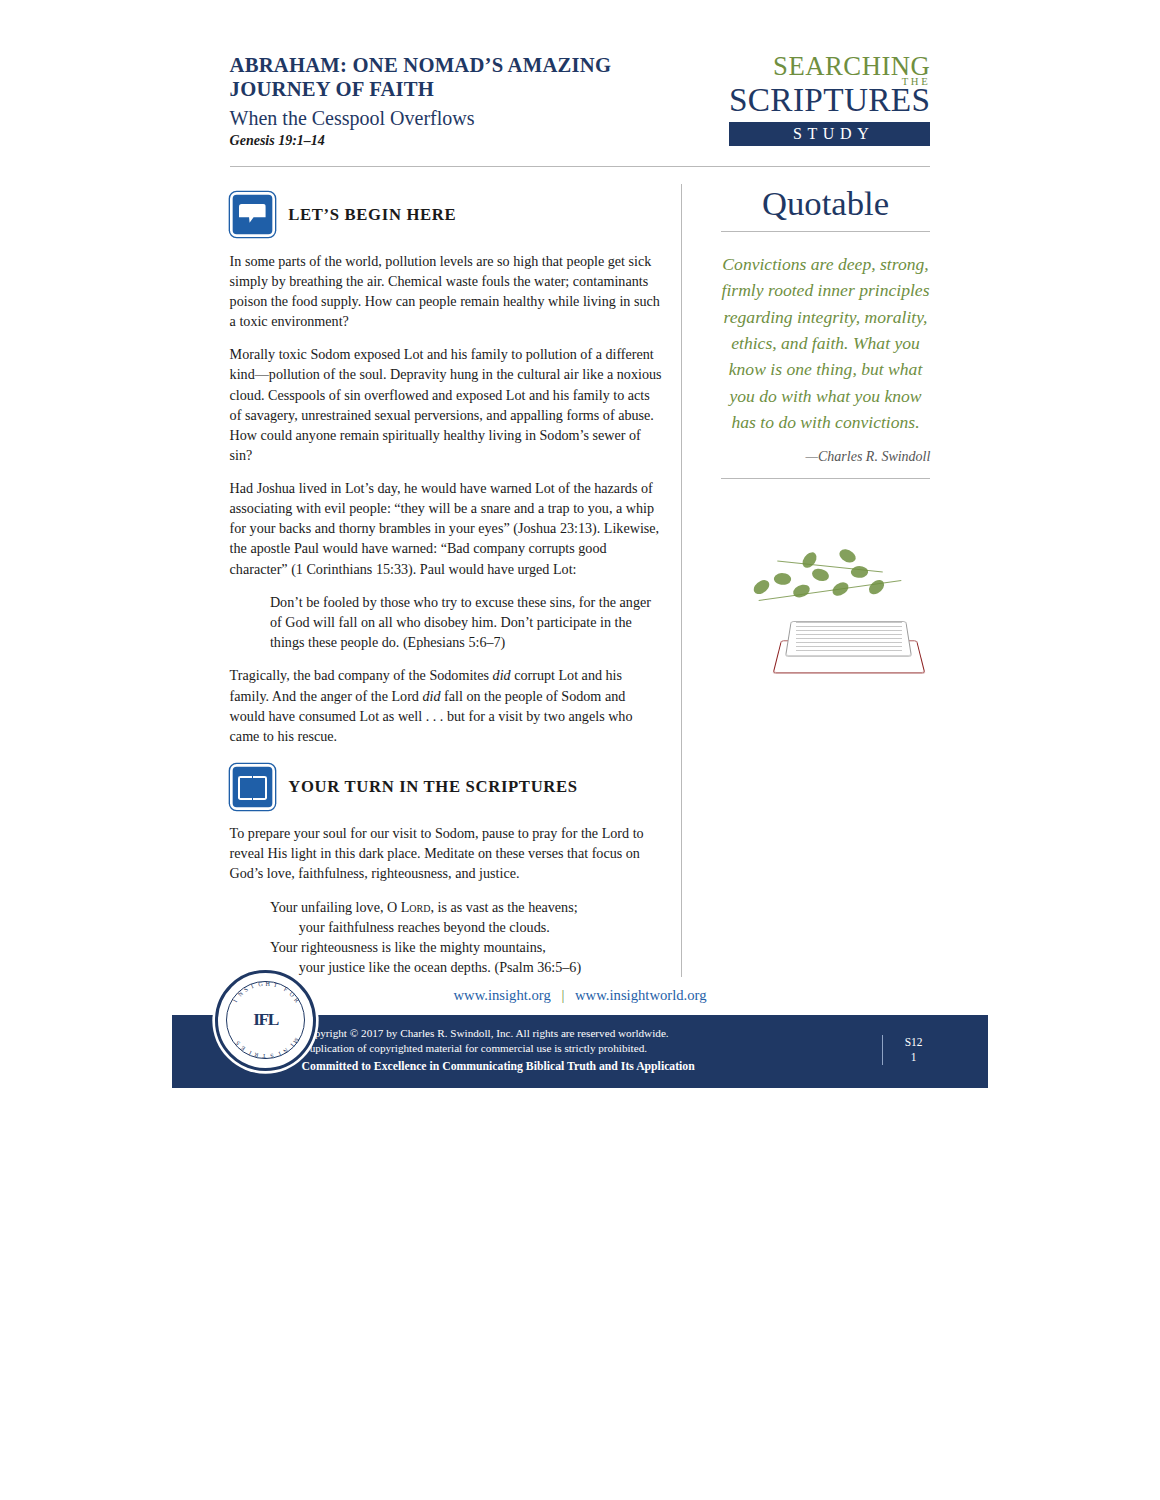Abraham: One Nomad’s Amazing Journey of Faith
When the Cesspool Overflows
Genesis 19:1–14
SEARCHING THE SCRIPTURES
STUDY
LET’S BEGIN HERE
In some parts of the world, pollution levels are so high that people get sick simply by breathing the air. Chemical waste fouls the water; contaminants poison the food supply. How can people remain healthy while living in such a toxic environment?
Morally toxic Sodom exposed Lot and his family to pollution of a different kind—pollution of the soul. Depravity hung in the cultural air like a noxious cloud. Cesspools of sin overflowed and exposed Lot and his family to acts of savagery, unrestrained sexual perversions, and appalling forms of abuse. How could anyone remain spiritually healthy living in Sodom’s sewer of sin?
Had Joshua lived in Lot’s day, he would have warned Lot of the hazards of associating with evil people: “they will be a snare and a trap to you, a whip for your backs and thorny brambles in your eyes” (Joshua 23:13). Likewise, the apostle Paul would have warned: “Bad company corrupts good character” (1 Corinthians 15:33). Paul would have urged Lot:
Don’t be fooled by those who try to excuse these sins, for the anger of God will fall on all who disobey him. Don’t participate in the things these people do. (Ephesians 5:6–7)
Tragically, the bad company of the Sodomites did corrupt Lot and his family. And the anger of the Lord did fall on the people of Sodom and would have consumed Lot as well . . . but for a visit by two angels who came to his rescue.
YOUR TURN IN THE SCRIPTURES
To prepare your soul for our visit to Sodom, pause to pray for the Lord to reveal His light in this dark place. Meditate on these verses that focus on God’s love, faithfulness, righteousness, and justice.
Your unfailing love, O Lord, is as vast as the heavens; your faithfulness reaches beyond the clouds. Your righteousness is like the mighty mountains, your justice like the ocean depths. (Psalm 36:5–6)
Quotable
Convictions are deep, strong, firmly rooted inner principles regarding integrity, morality, ethics, and faith. What you know is one thing, but what you do with what you know has to do with convictions.
—Charles R. Swindoll
www.insight.org|www.insightworld.org
IFL
I N S I G H T F O R M I N I S T R I E S
Copyright © 2017 by Charles R. Swindoll, Inc. All rights are reserved worldwide.
Duplication of copyrighted material for commercial use is strictly prohibited. Committed to Excellence in Communicating Biblical Truth and Its Application
S12
1